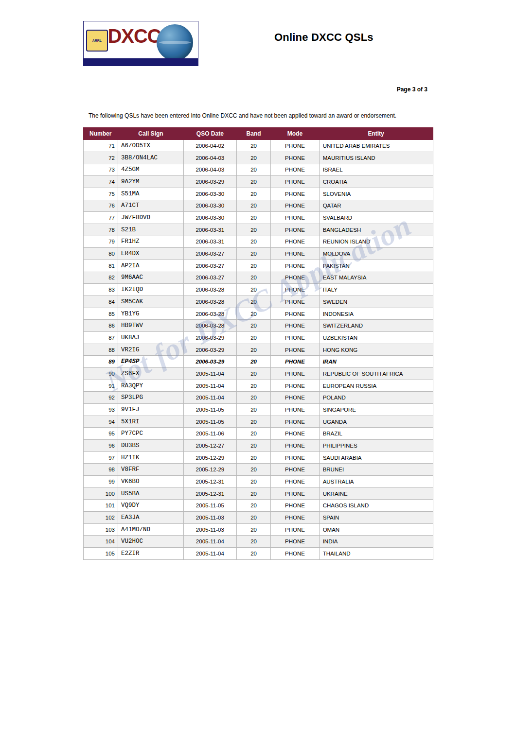Not for DXCC Application
ARRL
DXCC
Online DXCC QSLs
Page 3 of 3
The following QSLs have been entered into Online DXCC and have not been applied toward an award or endorsement.
| Number | Call Sign | QSO Date | Band | Mode | Entity |
| --- | --- | --- | --- | --- | --- |
| 71 | A6/OD5TX | 2006-04-02 | 20 | PHONE | UNITED ARAB EMIRATES |
| 72 | 3B8/ON4LAC | 2006-04-03 | 20 | PHONE | MAURITIUS ISLAND |
| 73 | 4Z5GM | 2006-04-03 | 20 | PHONE | ISRAEL |
| 74 | 9A2YM | 2006-03-29 | 20 | PHONE | CROATIA |
| 75 | S51MA | 2006-03-30 | 20 | PHONE | SLOVENIA |
| 76 | A71CT | 2006-03-30 | 20 | PHONE | QATAR |
| 77 | JW/F8DVD | 2006-03-30 | 20 | PHONE | SVALBARD |
| 78 | S21B | 2006-03-31 | 20 | PHONE | BANGLADESH |
| 79 | FR1HZ | 2006-03-31 | 20 | PHONE | REUNION ISLAND |
| 80 | ER4DX | 2006-03-27 | 20 | PHONE | MOLDOVA |
| 81 | AP2IA | 2006-03-27 | 20 | PHONE | PAKISTAN |
| 82 | 9M6AAC | 2006-03-27 | 20 | PHONE | EAST MALAYSIA |
| 83 | IK2IQD | 2006-03-28 | 20 | PHONE | ITALY |
| 84 | SM5CAK | 2006-03-28 | 20 | PHONE | SWEDEN |
| 85 | YB1YG | 2006-03-28 | 20 | PHONE | INDONESIA |
| 86 | HB9TWV | 2006-03-28 | 20 | PHONE | SWITZERLAND |
| 87 | UK8AJ | 2006-03-29 | 20 | PHONE | UZBEKISTAN |
| 88 | VR2IG | 2006-03-29 | 20 | PHONE | HONG KONG |
| 89 | EP4SP | 2006-03-29 | 20 | PHONE | IRAN |
| 90 | ZS6FX | 2005-11-04 | 20 | PHONE | REPUBLIC OF SOUTH AFRICA |
| 91 | RA3QPY | 2005-11-04 | 20 | PHONE | EUROPEAN RUSSIA |
| 92 | SP3LPG | 2005-11-04 | 20 | PHONE | POLAND |
| 93 | 9V1FJ | 2005-11-05 | 20 | PHONE | SINGAPORE |
| 94 | 5X1RI | 2005-11-05 | 20 | PHONE | UGANDA |
| 95 | PY7CPC | 2005-11-06 | 20 | PHONE | BRAZIL |
| 96 | DU3BS | 2005-12-27 | 20 | PHONE | PHILIPPINES |
| 97 | HZ1IK | 2005-12-29 | 20 | PHONE | SAUDI ARABIA |
| 98 | V8FRF | 2005-12-29 | 20 | PHONE | BRUNEI |
| 99 | VK6BO | 2005-12-31 | 20 | PHONE | AUSTRALIA |
| 100 | US5BA | 2005-12-31 | 20 | PHONE | UKRAINE |
| 101 | VQ9DY | 2005-11-05 | 20 | PHONE | CHAGOS ISLAND |
| 102 | EA3JA | 2005-11-03 | 20 | PHONE | SPAIN |
| 103 | A41MO/ND | 2005-11-03 | 20 | PHONE | OMAN |
| 104 | VU2HOC | 2005-11-04 | 20 | PHONE | INDIA |
| 105 | E2ZIR | 2005-11-04 | 20 | PHONE | THAILAND |